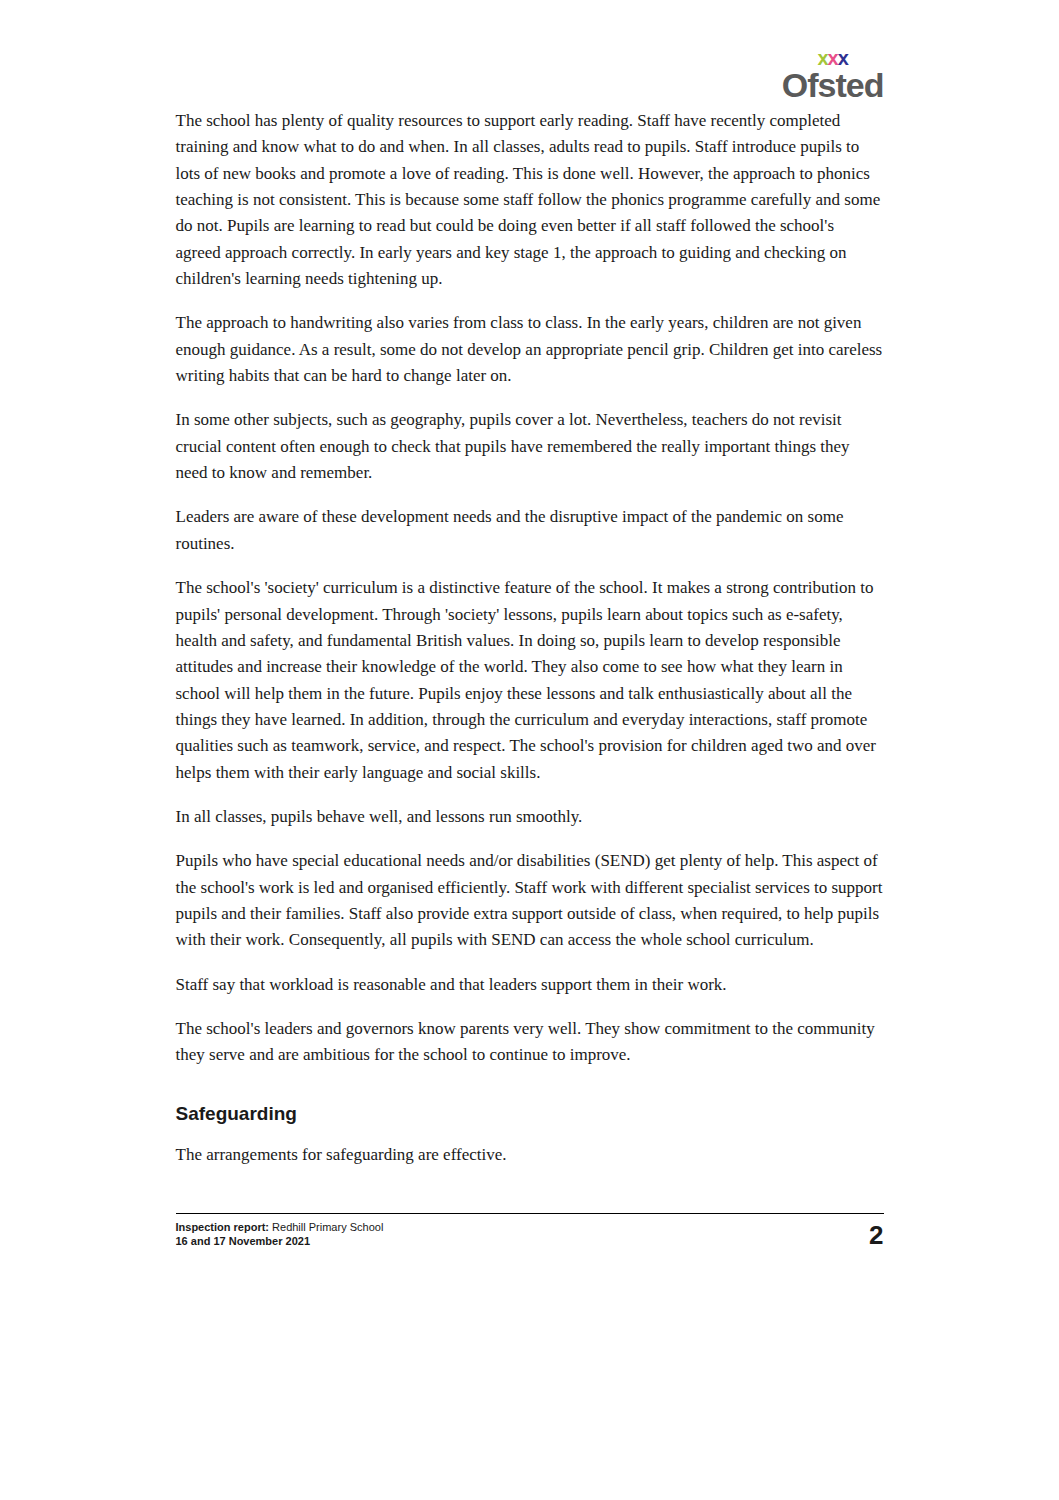xxx
Ofsted
The school has plenty of quality resources to support early reading. Staff have recently completed training and know what to do and when. In all classes, adults read to pupils. Staff introduce pupils to lots of new books and promote a love of reading. This is done well. However, the approach to phonics teaching is not consistent. This is because some staff follow the phonics programme carefully and some do not. Pupils are learning to read but could be doing even better if all staff followed the school's agreed approach correctly. In early years and key stage 1, the approach to guiding and checking on children's learning needs tightening up.
The approach to handwriting also varies from class to class. In the early years, children are not given enough guidance. As a result, some do not develop an appropriate pencil grip. Children get into careless writing habits that can be hard to change later on.
In some other subjects, such as geography, pupils cover a lot. Nevertheless, teachers do not revisit crucial content often enough to check that pupils have remembered the really important things they need to know and remember.
Leaders are aware of these development needs and the disruptive impact of the pandemic on some routines.
The school's 'society' curriculum is a distinctive feature of the school. It makes a strong contribution to pupils' personal development. Through 'society' lessons, pupils learn about topics such as e-safety, health and safety, and fundamental British values. In doing so, pupils learn to develop responsible attitudes and increase their knowledge of the world. They also come to see how what they learn in school will help them in the future. Pupils enjoy these lessons and talk enthusiastically about all the things they have learned. In addition, through the curriculum and everyday interactions, staff promote qualities such as teamwork, service, and respect. The school's provision for children aged two and over helps them with their early language and social skills.
In all classes, pupils behave well, and lessons run smoothly.
Pupils who have special educational needs and/or disabilities (SEND) get plenty of help. This aspect of the school's work is led and organised efficiently. Staff work with different specialist services to support pupils and their families. Staff also provide extra support outside of class, when required, to help pupils with their work. Consequently, all pupils with SEND can access the whole school curriculum.
Staff say that workload is reasonable and that leaders support them in their work.
The school's leaders and governors know parents very well. They show commitment to the community they serve and are ambitious for the school to continue to improve.
Safeguarding
The arrangements for safeguarding are effective.
Inspection report: Redhill Primary School
16 and 17 November 2021
2